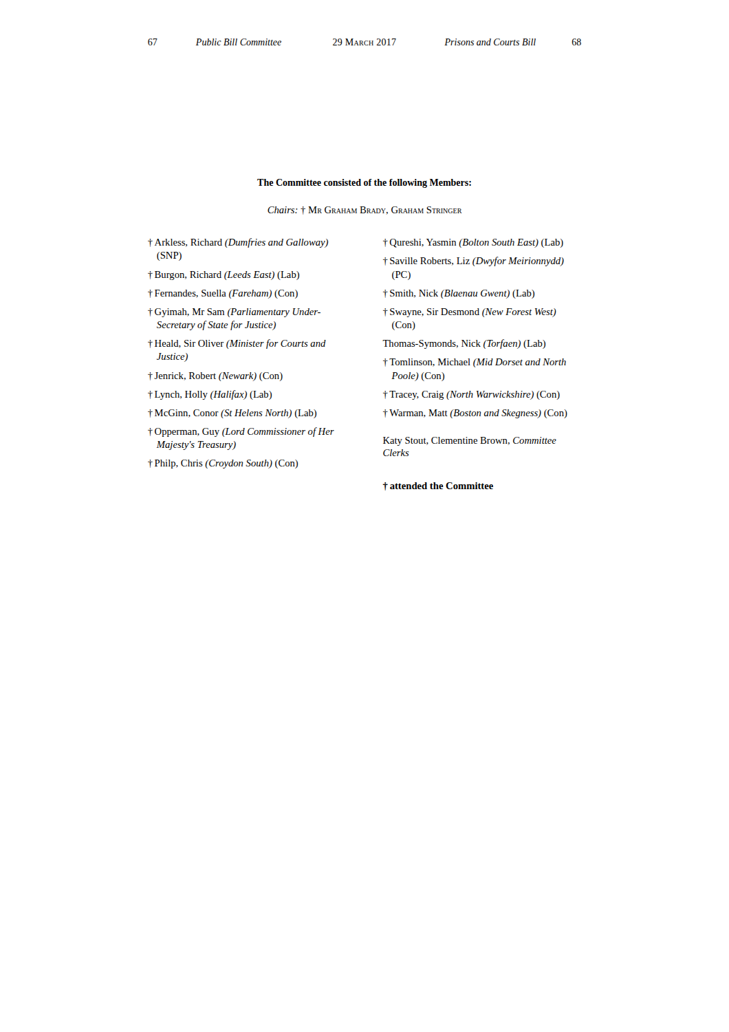67
Public Bill Committee
29 March 2017
Prisons and Courts Bill
68
The Committee consisted of the following Members:
Chairs: † Mr Graham Brady, Graham Stringer
†Arkless, Richard (Dumfries and Galloway) (SNP)
†Burgon, Richard (Leeds East) (Lab)
†Fernandes, Suella (Fareham) (Con)
†Gyimah, Mr Sam (Parliamentary Under-Secretary of State for Justice)
†Heald, Sir Oliver (Minister for Courts and Justice)
†Jenrick, Robert (Newark) (Con)
†Lynch, Holly (Halifax) (Lab)
†McGinn, Conor (St Helens North) (Lab)
†Opperman, Guy (Lord Commissioner of Her Majesty's Treasury)
†Philp, Chris (Croydon South) (Con)
†Qureshi, Yasmin (Bolton South East) (Lab)
†Saville Roberts, Liz (Dwyfor Meirionnydd) (PC)
†Smith, Nick (Blaenau Gwent) (Lab)
†Swayne, Sir Desmond (New Forest West) (Con)
Thomas-Symonds, Nick (Torfaen) (Lab)
†Tomlinson, Michael (Mid Dorset and North Poole) (Con)
†Tracey, Craig (North Warwickshire) (Con)
†Warman, Matt (Boston and Skegness) (Con)
Katy Stout, Clementine Brown, Committee Clerks
†attended the Committee